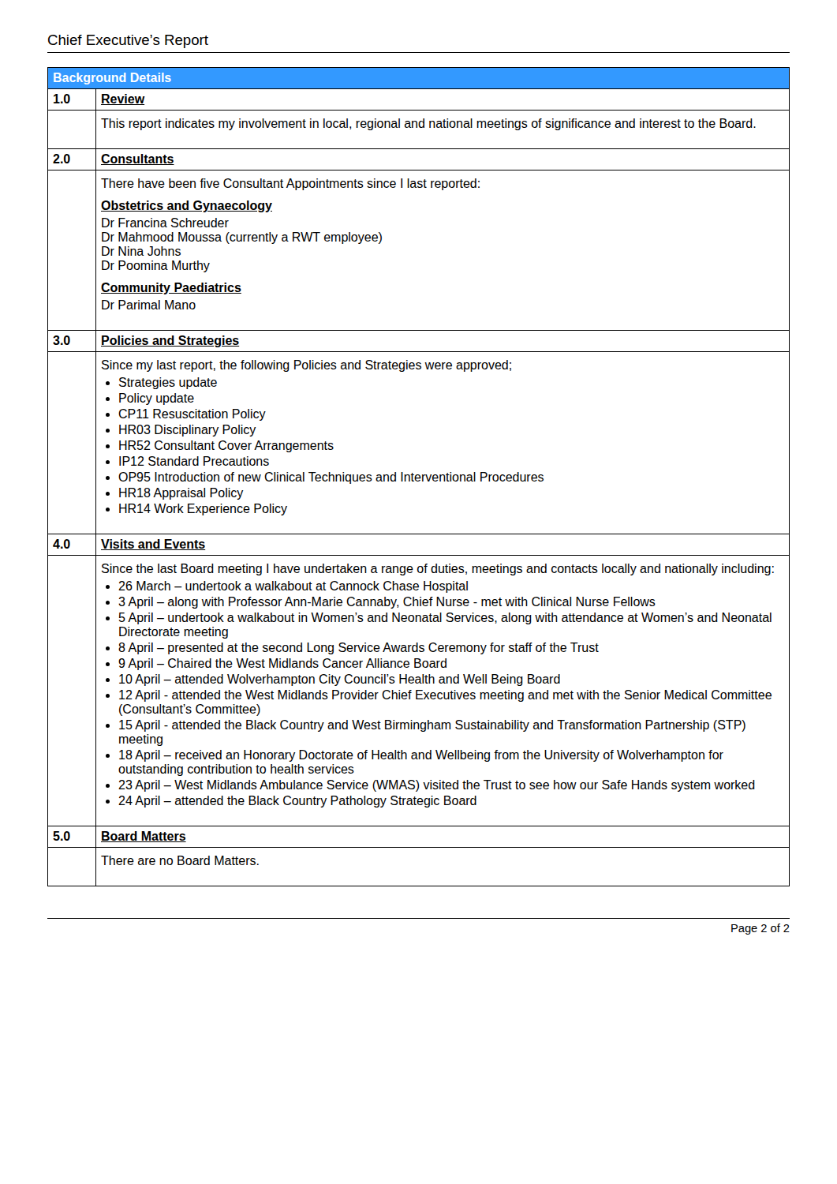Chief Executive’s Report
| Background Details |
| 1.0 | Review |
| | This report indicates my involvement in local, regional and national meetings of significance and interest to the Board. |
| 2.0 | Consultants |
| | There have been five Consultant Appointments since I last reported: Obstetrics and Gynaecology Dr Francina Schreuder Dr Mahmood Moussa (currently a RWT employee) Dr Nina Johns Dr Poomina Murthy Community Paediatrics Dr Parimal Mano |
| 3.0 | Policies and Strategies |
| | Since my last report, the following Policies and Strategies were approved; Strategies update Policy update CP11 Resuscitation Policy HR03 Disciplinary Policy HR52 Consultant Cover Arrangements IP12 Standard Precautions OP95 Introduction of new Clinical Techniques and Interventional Procedures HR18 Appraisal Policy HR14 Work Experience Policy |
| 4.0 | Visits and Events |
| | Since the last Board meeting I have undertaken a range of duties, meetings and contacts locally and nationally including: 26 March – undertook a walkabout at Cannock Chase Hospital 3 April – along with Professor Ann-Marie Cannaby, Chief Nurse - met with Clinical Nurse Fellows 5 April – undertook a walkabout in Women’s and Neonatal Services, along with attendance at Women’s and Neonatal Directorate meeting 8 April – presented at the second Long Service Awards Ceremony for staff of the Trust 9 April – Chaired the West Midlands Cancer Alliance Board 10 April – attended Wolverhampton City Council’s Health and Well Being Board 12 April - attended the West Midlands Provider Chief Executives meeting and met with the Senior Medical Committee (Consultant’s Committee) 15 April - attended the Black Country and West Birmingham Sustainability and Transformation Partnership (STP) meeting 18 April – received an Honorary Doctorate of Health and Wellbeing from the University of Wolverhampton for outstanding contribution to health services 23 April – West Midlands Ambulance Service (WMAS) visited the Trust to see how our Safe Hands system worked 24 April – attended the Black Country Pathology Strategic Board |
| 5.0 | Board Matters |
| | There are no Board Matters. |
Page 2 of 2